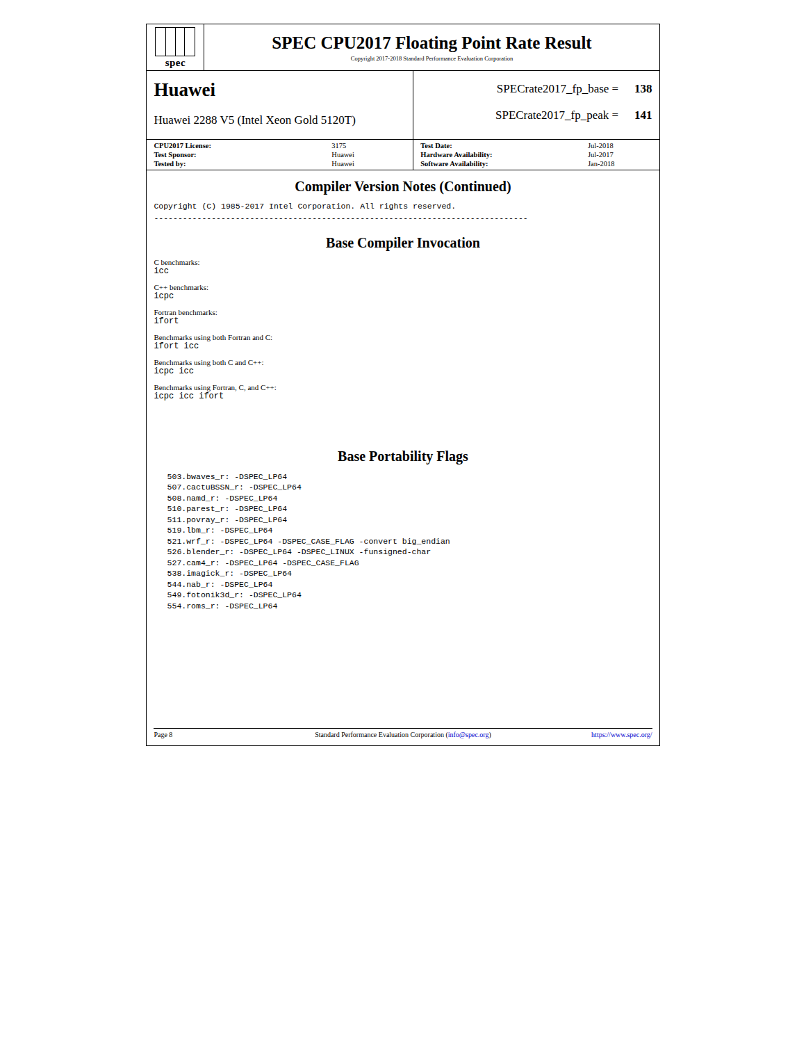spec
SPEC CPU2017 Floating Point Rate Result
Copyright 2017-2018 Standard Performance Evaluation Corporation
Huawei
Huawei 2288 V5 (Intel Xeon Gold 5120T)
SPECrate2017_fp_base = 138
SPECrate2017_fp_peak = 141
| CPU2017 License: | 3175 |
| Test Sponsor: | Huawei |
| Tested by: | Huawei |
| Test Date: | Jul-2018 |
| Hardware Availability: | Jul-2017 |
| Software Availability: | Jan-2018 |
Compiler Version Notes (Continued)
Copyright (C) 1985-2017 Intel Corporation. All rights reserved.
------------------------------------------------------------------------------
Base Compiler Invocation
C benchmarks:
icc
C++ benchmarks:
icpc
Fortran benchmarks:
ifort
Benchmarks using both Fortran and C:
ifort icc
Benchmarks using both C and C++:
icpc icc
Benchmarks using Fortran, C, and C++:
icpc icc ifort
Base Portability Flags
503.bwaves_r: -DSPEC_LP64
507.cactuBSSN_r: -DSPEC_LP64
508.namd_r: -DSPEC_LP64
510.parest_r: -DSPEC_LP64
511.povray_r: -DSPEC_LP64
519.lbm_r: -DSPEC_LP64
521.wrf_r: -DSPEC_LP64 -DSPEC_CASE_FLAG -convert big_endian
526.blender_r: -DSPEC_LP64 -DSPEC_LINUX -funsigned-char
527.cam4_r: -DSPEC_LP64 -DSPEC_CASE_FLAG
538.imagick_r: -DSPEC_LP64
544.nab_r: -DSPEC_LP64
549.fotonik3d_r: -DSPEC_LP64
554.roms_r: -DSPEC_LP64
Page 8
Standard Performance Evaluation Corporation (info@spec.org)
https://www.spec.org/